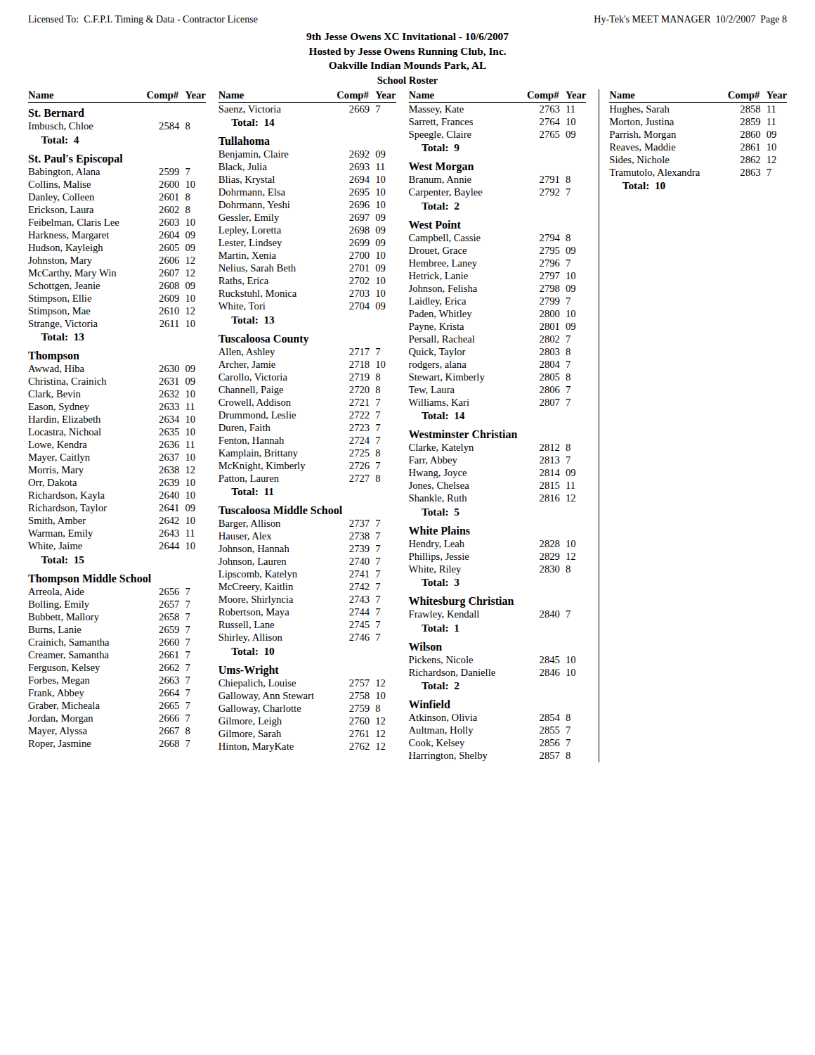Licensed To: C.F.P.I. Timing & Data - Contractor License
Hy-Tek's MEET MANAGER 10/2/2007 Page 8
9th Jesse Owens XC Invitational - 10/6/2007
Hosted by Jesse Owens Running Club, Inc.
Oakville Indian Mounds Park, AL
School Roster
| Name | Comp# | Year |
| --- | --- | --- |
| St. Bernard |
| Imbusch, Chloe | 2584 | 8 |
| Total: 4 |
| St. Paul's Episcopal |
| Babington, Alana | 2599 | 7 |
| Collins, Malise | 2600 | 10 |
| Danley, Colleen | 2601 | 8 |
| Erickson, Laura | 2602 | 8 |
| Feibelman, Claris Lee | 2603 | 10 |
| Harkness, Margaret | 2604 | 09 |
| Hudson, Kayleigh | 2605 | 09 |
| Johnston, Mary | 2606 | 12 |
| McCarthy, Mary Win | 2607 | 12 |
| Schottgen, Jeanie | 2608 | 09 |
| Stimpson, Ellie | 2609 | 10 |
| Stimpson, Mae | 2610 | 12 |
| Strange, Victoria | 2611 | 10 |
| Total: 13 |
| Thompson |
| Awwad, Hiba | 2630 | 09 |
| Christina, Crainich | 2631 | 09 |
| Clark, Bevin | 2632 | 10 |
| Eason, Sydney | 2633 | 11 |
| Hardin, Elizabeth | 2634 | 10 |
| Locastra, Nichoal | 2635 | 10 |
| Lowe, Kendra | 2636 | 11 |
| Mayer, Caitlyn | 2637 | 10 |
| Morris, Mary | 2638 | 12 |
| Orr, Dakota | 2639 | 10 |
| Richardson, Kayla | 2640 | 10 |
| Richardson, Taylor | 2641 | 09 |
| Smith, Amber | 2642 | 10 |
| Warman, Emily | 2643 | 11 |
| White, Jaime | 2644 | 10 |
| Total: 15 |
| Thompson Middle School |
| Arreola, Aide | 2656 | 7 |
| Bolling, Emily | 2657 | 7 |
| Bubbett, Mallory | 2658 | 7 |
| Burns, Lanie | 2659 | 7 |
| Crainich, Samantha | 2660 | 7 |
| Creamer, Samantha | 2661 | 7 |
| Ferguson, Kelsey | 2662 | 7 |
| Forbes, Megan | 2663 | 7 |
| Frank, Abbey | 2664 | 7 |
| Graber, Micheala | 2665 | 7 |
| Jordan, Morgan | 2666 | 7 |
| Mayer, Alyssa | 2667 | 8 |
| Roper, Jasmine | 2668 | 7 |
| Name | Comp# | Year |
| --- | --- | --- |
| Saenz, Victoria | 2669 | 7 |
| Total: 14 |
| Tullahoma |
| Benjamin, Claire | 2692 | 09 |
| Black, Julia | 2693 | 11 |
| Blias, Krystal | 2694 | 10 |
| Dohrmann, Elsa | 2695 | 10 |
| Dohrmann, Yeshi | 2696 | 10 |
| Gessler, Emily | 2697 | 09 |
| Lepley, Loretta | 2698 | 09 |
| Lester, Lindsey | 2699 | 09 |
| Martin, Xenia | 2700 | 10 |
| Nelius, Sarah Beth | 2701 | 09 |
| Raths, Erica | 2702 | 10 |
| Ruckstuhl, Monica | 2703 | 10 |
| White, Tori | 2704 | 09 |
| Total: 13 |
| Tuscaloosa County |
| Allen, Ashley | 2717 | 7 |
| Archer, Jamie | 2718 | 10 |
| Carollo, Victoria | 2719 | 8 |
| Channell, Paige | 2720 | 8 |
| Crowell, Addison | 2721 | 7 |
| Drummond, Leslie | 2722 | 7 |
| Duren, Faith | 2723 | 7 |
| Fenton, Hannah | 2724 | 7 |
| Kamplain, Brittany | 2725 | 8 |
| McKnight, Kimberly | 2726 | 7 |
| Patton, Lauren | 2727 | 8 |
| Total: 11 |
| Tuscaloosa Middle School |
| Barger, Allison | 2737 | 7 |
| Hauser, Alex | 2738 | 7 |
| Johnson, Hannah | 2739 | 7 |
| Johnson, Lauren | 2740 | 7 |
| Lipscomb, Katelyn | 2741 | 7 |
| McCreery, Kaitlin | 2742 | 7 |
| Moore, Shirlyncia | 2743 | 7 |
| Robertson, Maya | 2744 | 7 |
| Russell, Lane | 2745 | 7 |
| Shirley, Allison | 2746 | 7 |
| Total: 10 |
| Ums-Wright |
| Chiepalich, Louise | 2757 | 12 |
| Galloway, Ann Stewart | 2758 | 10 |
| Galloway, Charlotte | 2759 | 8 |
| Gilmore, Leigh | 2760 | 12 |
| Gilmore, Sarah | 2761 | 12 |
| Hinton, MaryKate | 2762 | 12 |
| Name | Comp# | Year |
| --- | --- | --- |
| Massey, Kate | 2763 | 11 |
| Sarrett, Frances | 2764 | 10 |
| Speegle, Claire | 2765 | 09 |
| Total: 9 |
| West Morgan |
| Branum, Annie | 2791 | 8 |
| Carpenter, Baylee | 2792 | 7 |
| Total: 2 |
| West Point |
| Campbell, Cassie | 2794 | 8 |
| Drouet, Grace | 2795 | 09 |
| Hembree, Laney | 2796 | 7 |
| Hetrick, Lanie | 2797 | 10 |
| Johnson, Felisha | 2798 | 09 |
| Laidley, Erica | 2799 | 7 |
| Paden, Whitley | 2800 | 10 |
| Payne, Krista | 2801 | 09 |
| Persall, Racheal | 2802 | 7 |
| Quick, Taylor | 2803 | 8 |
| rodgers, alana | 2804 | 7 |
| Stewart, Kimberly | 2805 | 8 |
| Tew, Laura | 2806 | 7 |
| Williams, Kari | 2807 | 7 |
| Total: 14 |
| Westminster Christian |
| Clarke, Katelyn | 2812 | 8 |
| Farr, Abbey | 2813 | 7 |
| Hwang, Joyce | 2814 | 09 |
| Jones, Chelsea | 2815 | 11 |
| Shankle, Ruth | 2816 | 12 |
| Total: 5 |
| White Plains |
| Hendry, Leah | 2828 | 10 |
| Phillips, Jessie | 2829 | 12 |
| White, Riley | 2830 | 8 |
| Total: 3 |
| Whitesburg Christian |
| Frawley, Kendall | 2840 | 7 |
| Total: 1 |
| Wilson |
| Pickens, Nicole | 2845 | 10 |
| Richardson, Danielle | 2846 | 10 |
| Total: 2 |
| Winfield |
| Atkinson, Olivia | 2854 | 8 |
| Aultman, Holly | 2855 | 7 |
| Cook, Kelsey | 2856 | 7 |
| Harrington, Shelby | 2857 | 8 |
| Name | Comp# | Year |
| --- | --- | --- |
| Hughes, Sarah | 2858 | 11 |
| Morton, Justina | 2859 | 11 |
| Parrish, Morgan | 2860 | 09 |
| Reaves, Maddie | 2861 | 10 |
| Sides, Nichole | 2862 | 12 |
| Tramutolo, Alexandra | 2863 | 7 |
| Total: 10 |